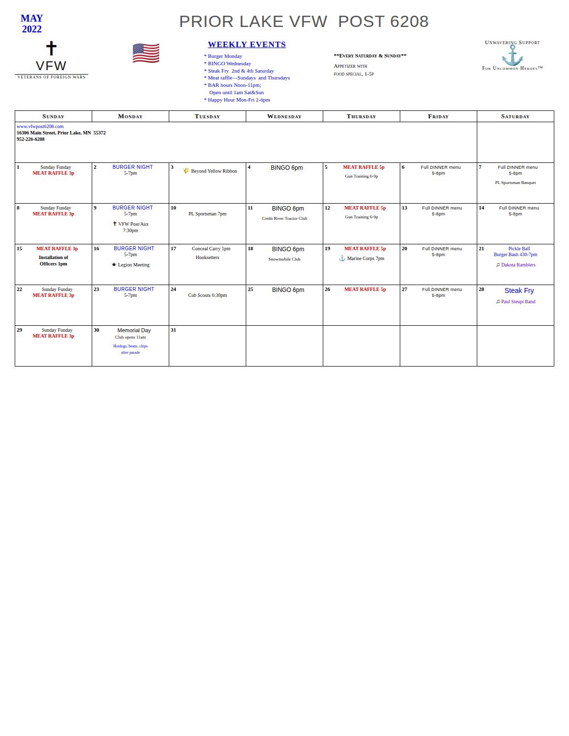MAY
2022
PRIOR LAKE VFW POST 6208
✝
VFW
VETERANS OF FOREIGN WARS
🇺🇸
WEEKLY EVENTS
Burger Monday
BINGO Wednesday
Steak Fry 2nd & 4th Saturday
Meat raffle—Sundays and Thursdays
BAR hours Noon-11pm;
Open until 1am Sat&Sun
Happy Hour Mon-Fri 2-6pm
**Every Saturday & Sunday**
Appetizer with
food special, 1-5p
Unwavering Support
⚓
For Uncommon Heroes™
| Sunday | Monday | Tuesday | Wednesday | Thursday | Friday | Saturday |
| --- | --- | --- | --- | --- | --- | --- |
| www.vfwpost6208.com 16306 Main Street, Prior Lake, MN 55372 952-226-6208 | |
| 1 Sunday Funday MEAT RAFFLE 3p | 2 BURGER NIGHT 5-7pm | 3 🌾 Beyond Yellow Ribbon | 4 BINGO 6pm | 5 MEAT RAFFLE 5p Gun Training 6-9p | 6 Full DINNER menu 5-8pm | 7 Full DINNER menu 5-8pm PL Sportsman Banquet |
| 8 Sunday Funday MEAT RAFFLE 3p | 9 BURGER NIGHT 5-7pm ✝ VFW Post/Aux 7:30pm | 10 PL Sportsman 7pm | 11 BINGO 6pm Credit River Tractor Club | 12 MEAT RAFFLE 5p Gun Training 6-9p | 13 Full DINNER menu 5-8pm | 14 Full DINNER menu 5-8pm |
| 15 MEAT RAFFLE 3p Installation of Officers 1pm | 16 BURGER NIGHT 5-7pm ★ Legion Meeting | 17 Conceal Carry 1pm Hooksetters | 18 BINGO 6pm Snowmobile Club | 19 MEAT RAFFLE 5p ⚓ Marine Corps 7pm | 20 Full DINNER menu 5-8pm | 21 Pickle Ball Burger Bash 430-7pm ♫ Dakota Ramblers |
| 22 Sunday Funday MEAT RAFFLE 3p | 23 BURGER NIGHT 5-7pm | 24 Cub Scouts 6:30pm | 25 BINGO 6pm | 26 MEAT RAFFLE 5p | 27 Full DINNER menu 5-8pm | 28 Steak Fry ♫ Paul Steupt Band |
| 29 Sunday Funday MEAT RAFFLE 3p | 30 Memorial Day Club opens 11am Hotdogs, beans, chips after parade | 31 | | | | |